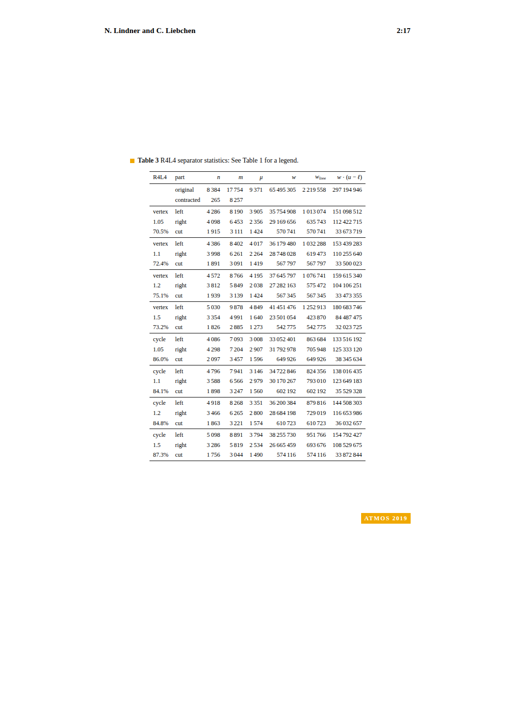N. Lindner and C. Liebchen 2:17
Table 3 R4L4 separator statistics: See Table 1 for a legend.
| R4L4 | part | n | m | μ | w | w free | w · ( u − ℓ ) |
| --- | --- | --- | --- | --- | --- | --- | --- |
| | original | 8 384 | 17 754 | 9 371 | 65 495 305 | 2 219 558 | 297 194 946 |
| | contracted | 265 | 8 257 | | | | |
| vertex | left | 4 286 | 8 190 | 3 905 | 35 754 908 | 1 013 074 | 151 098 512 |
| 1.05 | right | 4 098 | 6 453 | 2 356 | 29 169 656 | 635 743 | 112 422 715 |
| 70.5% | cut | 1 915 | 3 111 | 1 424 | 570 741 | 570 741 | 33 673 719 |
| vertex | left | 4 386 | 8 402 | 4 017 | 36 179 480 | 1 032 288 | 153 439 283 |
| 1.1 | right | 3 998 | 6 261 | 2 264 | 28 748 028 | 619 473 | 110 255 640 |
| 72.4% | cut | 1 891 | 3 091 | 1 419 | 567 797 | 567 797 | 33 500 023 |
| vertex | left | 4 572 | 8 766 | 4 195 | 37 645 797 | 1 076 741 | 159 615 340 |
| 1.2 | right | 3 812 | 5 849 | 2 038 | 27 282 163 | 575 472 | 104 106 251 |
| 75.1% | cut | 1 939 | 3 139 | 1 424 | 567 345 | 567 345 | 33 473 355 |
| vertex | left | 5 030 | 9 878 | 4 849 | 41 451 476 | 1 252 913 | 180 683 746 |
| 1.5 | right | 3 354 | 4 991 | 1 640 | 23 501 054 | 423 870 | 84 487 475 |
| 73.2% | cut | 1 826 | 2 885 | 1 273 | 542 775 | 542 775 | 32 023 725 |
| cycle | left | 4 086 | 7 093 | 3 008 | 33 052 401 | 863 684 | 133 516 192 |
| 1.05 | right | 4 298 | 7 204 | 2 907 | 31 792 978 | 705 948 | 125 333 120 |
| 86.0% | cut | 2 097 | 3 457 | 1 596 | 649 926 | 649 926 | 38 345 634 |
| cycle | left | 4 796 | 7 941 | 3 146 | 34 722 846 | 824 356 | 138 016 435 |
| 1.1 | right | 3 588 | 6 566 | 2 979 | 30 170 267 | 793 010 | 123 649 183 |
| 84.1% | cut | 1 898 | 3 247 | 1 560 | 602 192 | 602 192 | 35 529 328 |
| cycle | left | 4 918 | 8 268 | 3 351 | 36 200 384 | 879 816 | 144 508 303 |
| 1.2 | right | 3 466 | 6 265 | 2 800 | 28 684 198 | 729 019 | 116 653 986 |
| 84.8% | cut | 1 863 | 3 221 | 1 574 | 610 723 | 610 723 | 36 032 657 |
| cycle | left | 5 098 | 8 891 | 3 794 | 38 255 730 | 951 766 | 154 792 427 |
| 1.5 | right | 3 286 | 5 819 | 2 534 | 26 665 459 | 693 676 | 108 529 675 |
| 87.3% | cut | 1 756 | 3 044 | 1 490 | 574 116 | 574 116 | 33 872 844 |
ATMOS 2019